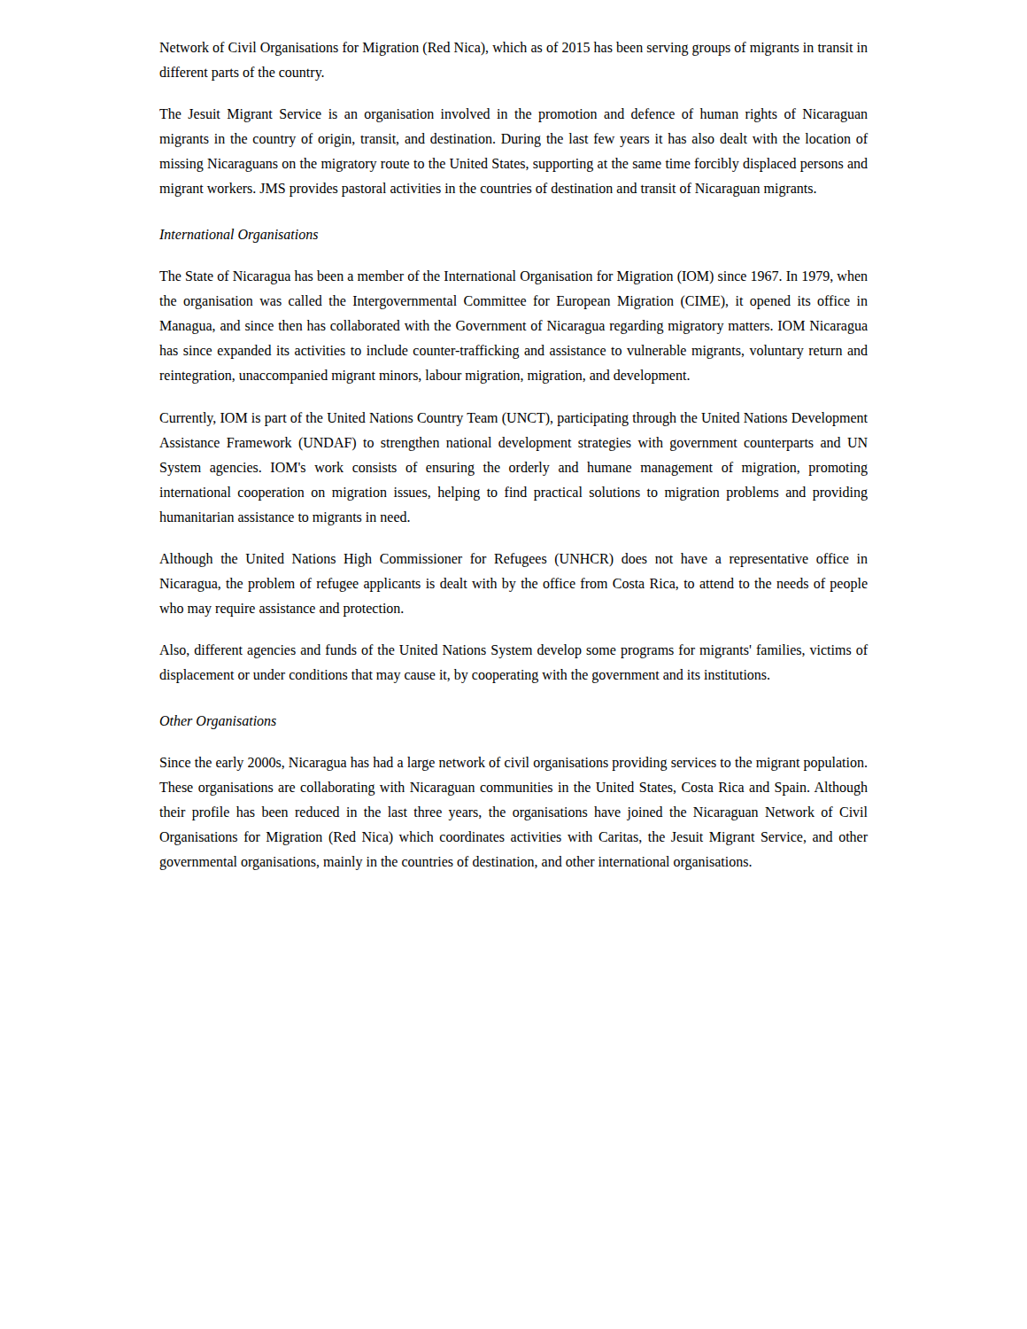Network of Civil Organisations for Migration (Red Nica), which as of 2015 has been serving groups of migrants in transit in different parts of the country.
The Jesuit Migrant Service is an organisation involved in the promotion and defence of human rights of Nicaraguan migrants in the country of origin, transit, and destination. During the last few years it has also dealt with the location of missing Nicaraguans on the migratory route to the United States, supporting at the same time forcibly displaced persons and migrant workers. JMS provides pastoral activities in the countries of destination and transit of Nicaraguan migrants.
International Organisations
The State of Nicaragua has been a member of the International Organisation for Migration (IOM) since 1967. In 1979, when the organisation was called the Intergovernmental Committee for European Migration (CIME), it opened its office in Managua, and since then has collaborated with the Government of Nicaragua regarding migratory matters. IOM Nicaragua has since expanded its activities to include counter-trafficking and assistance to vulnerable migrants, voluntary return and reintegration, unaccompanied migrant minors, labour migration, migration, and development.
Currently, IOM is part of the United Nations Country Team (UNCT), participating through the United Nations Development Assistance Framework (UNDAF) to strengthen national development strategies with government counterparts and UN System agencies. IOM's work consists of ensuring the orderly and humane management of migration, promoting international cooperation on migration issues, helping to find practical solutions to migration problems and providing humanitarian assistance to migrants in need.
Although the United Nations High Commissioner for Refugees (UNHCR) does not have a representative office in Nicaragua, the problem of refugee applicants is dealt with by the office from Costa Rica, to attend to the needs of people who may require assistance and protection.
Also, different agencies and funds of the United Nations System develop some programs for migrants' families, victims of displacement or under conditions that may cause it, by cooperating with the government and its institutions.
Other Organisations
Since the early 2000s, Nicaragua has had a large network of civil organisations providing services to the migrant population. These organisations are collaborating with Nicaraguan communities in the United States, Costa Rica and Spain. Although their profile has been reduced in the last three years, the organisations have joined the Nicaraguan Network of Civil Organisations for Migration (Red Nica) which coordinates activities with Caritas, the Jesuit Migrant Service, and other governmental organisations, mainly in the countries of destination, and other international organisations.